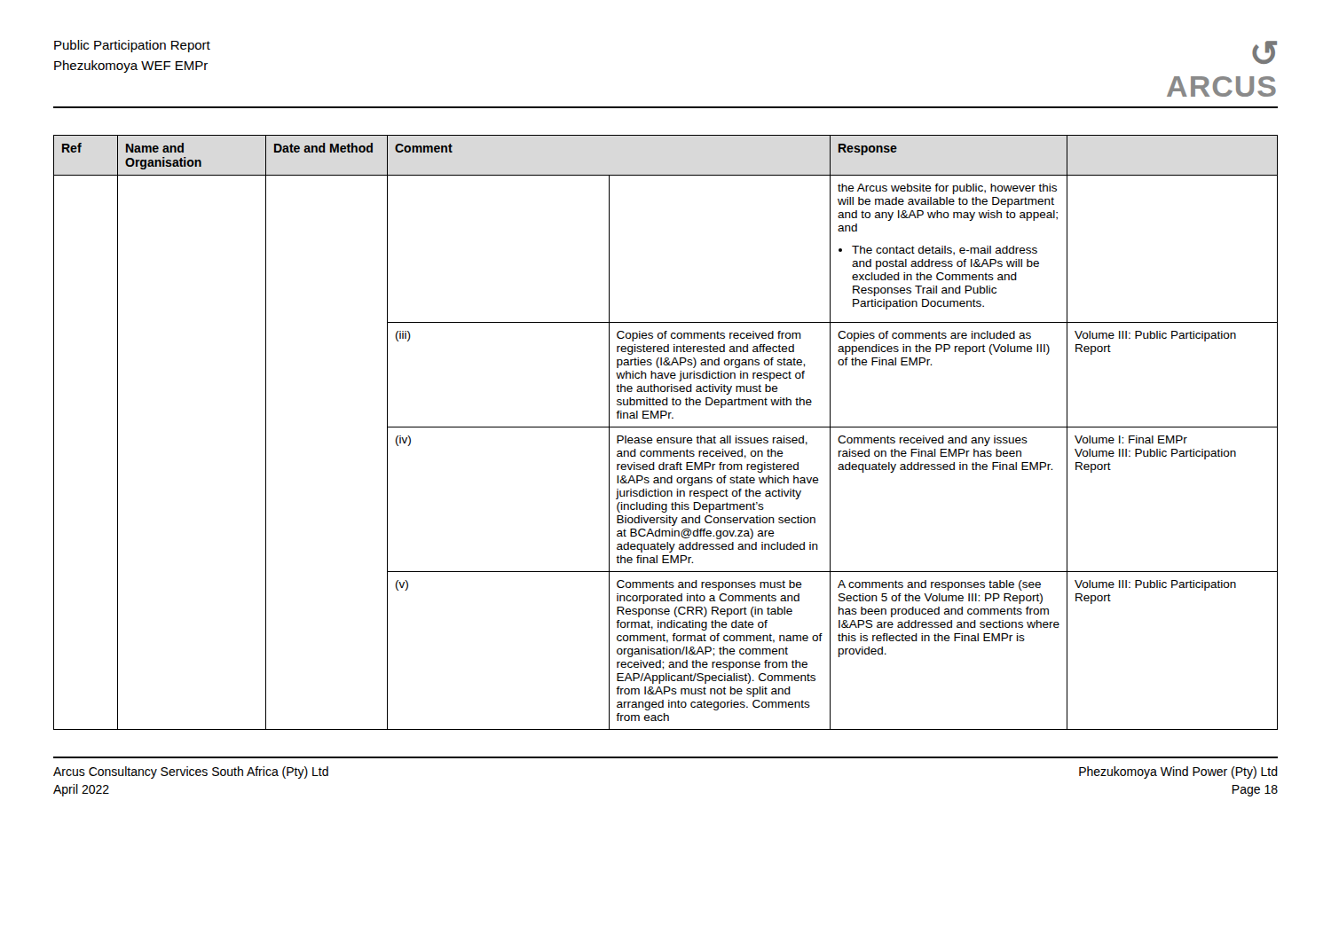Public Participation Report
Phezukomoya WEF EMPr
↺
ARCUS
| Ref | Name and Organisation | Date and Method | Comment | Response | |
| --- | --- | --- | --- | --- | --- |
| | | | | | the Arcus website for public, however this will be made available to the Department and to any I&AP who may wish to appeal; and The contact details, e-mail address and postal address of I&APs will be excluded in the Comments and Responses Trail and Public Participation Documents. | |
| (iii) | Copies of comments received from registered interested and affected parties (I&APs) and organs of state, which have jurisdiction in respect of the authorised activity must be submitted to the Department with the final EMPr. | Copies of comments are included as appendices in the PP report (Volume III) of the Final EMPr. | Volume III: Public Participation Report |
| (iv) | Please ensure that all issues raised, and comments received, on the revised draft EMPr from registered I&APs and organs of state which have jurisdiction in respect of the activity (including this Department’s Biodiversity and Conservation section at BCAdmin@dffe.gov.za) are adequately addressed and included in the final EMPr. | Comments received and any issues raised on the Final EMPr has been adequately addressed in the Final EMPr. | Volume I: Final EMPr Volume III: Public Participation Report |
| (v) | Comments and responses must be incorporated into a Comments and Response (CRR) Report (in table format, indicating the date of comment, format of comment, name of organisation/I&AP; the comment received; and the response from the EAP/Applicant/Specialist). Comments from I&APs must not be split and arranged into categories. Comments from each | A comments and responses table (see Section 5 of the Volume III: PP Report) has been produced and comments from I&APS are addressed and sections where this is reflected in the Final EMPr is provided. | Volume III: Public Participation Report |
Arcus Consultancy Services South Africa (Pty) Ltd
April 2022
Phezukomoya Wind Power (Pty) Ltd
Page 18